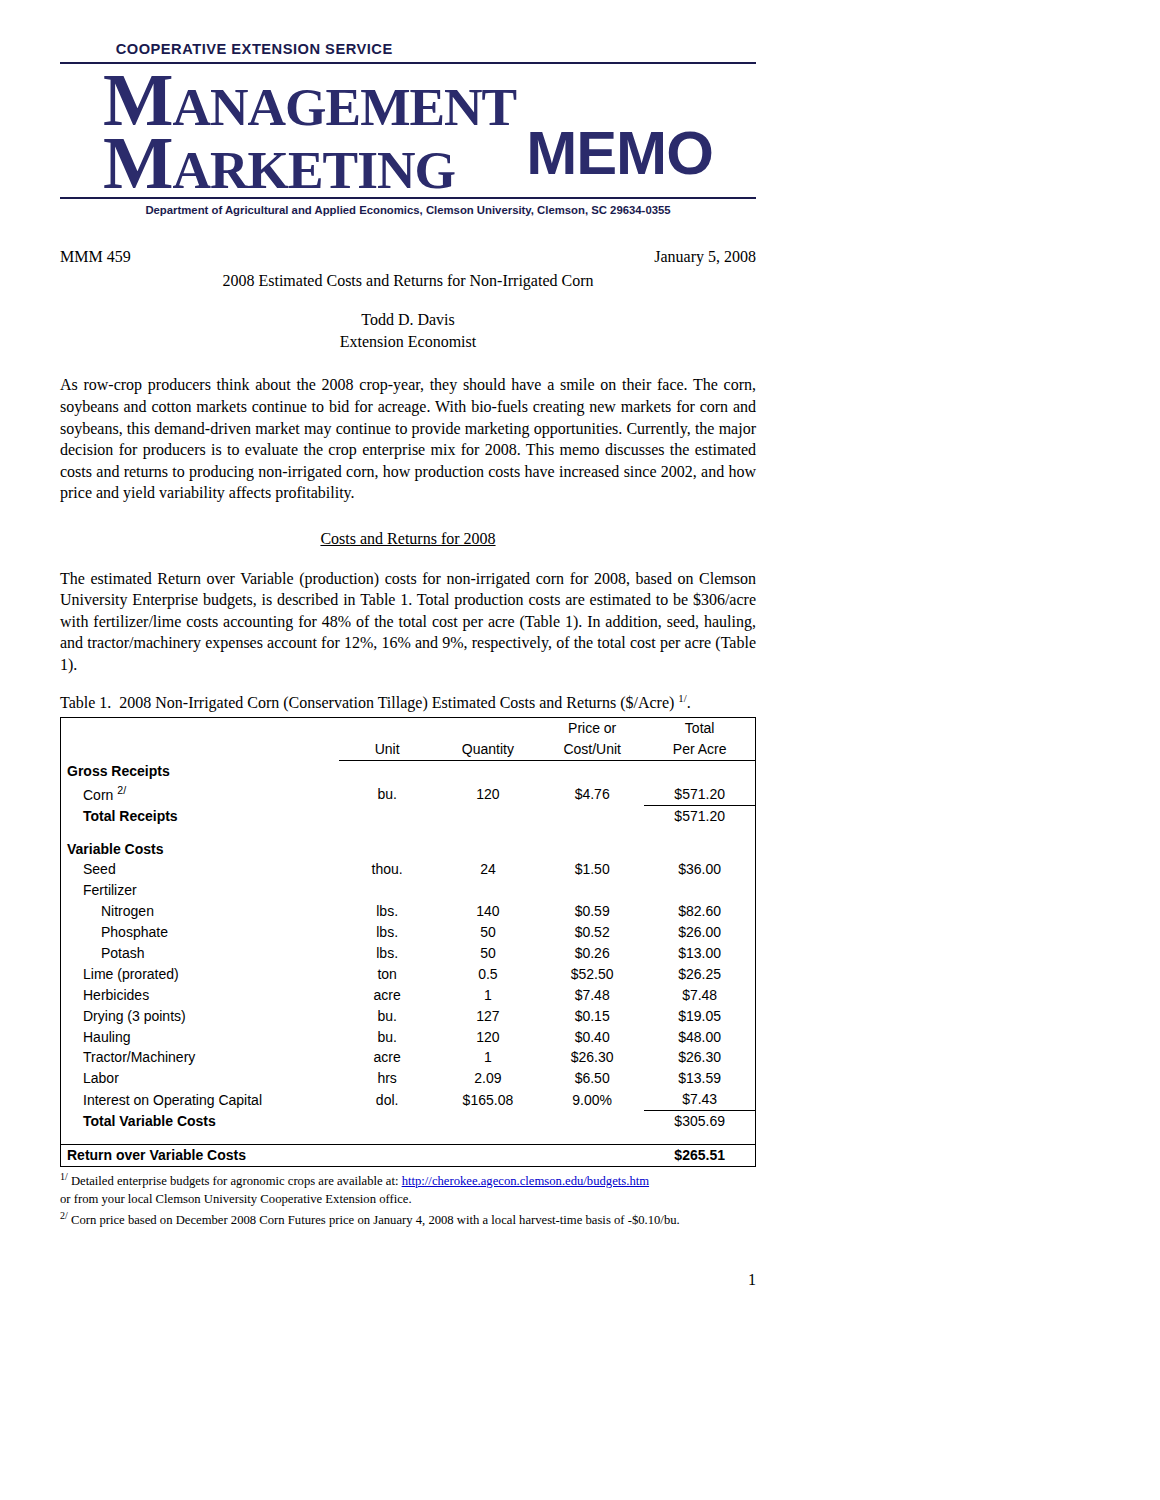COOPERATIVE EXTENSION SERVICE
MANAGEMENT
MARKETING
MEMO
Department of Agricultural and Applied Economics, Clemson University, Clemson, SC 29634-0355
MMM 459 January 5, 2008
2008 Estimated Costs and Returns for Non-Irrigated Corn
Todd D. Davis Extension Economist
As row-crop producers think about the 2008 crop-year, they should have a smile on their face. The corn, soybeans and cotton markets continue to bid for acreage. With bio-fuels creating new markets for corn and soybeans, this demand-driven market may continue to provide marketing opportunities. Currently, the major decision for producers is to evaluate the crop enterprise mix for 2008. This memo discusses the estimated costs and returns to producing non-irrigated corn, how production costs have increased since 2002, and how price and yield variability affects profitability.
Costs and Returns for 2008
The estimated Return over Variable (production) costs for non-irrigated corn for 2008, based on Clemson University Enterprise budgets, is described in Table 1. Total production costs are estimated to be $306/acre with fertilizer/lime costs accounting for 48% of the total cost per acre (Table 1). In addition, seed, hauling, and tractor/machinery expenses account for 12%, 16% and 9%, respectively, of the total cost per acre (Table 1).
Table 1. 2008 Non-Irrigated Corn (Conservation Tillage) Estimated Costs and Returns ($/Acre) 1/.
| | | | Price or | Total |
| --- | --- | --- | --- | --- |
| | Unit | Quantity | Cost/Unit | Per Acre |
| Gross Receipts | | | | |
| Corn 2/ | bu. | 120 | $4.76 | $571.20 |
| Total Receipts | | | | $571.20 |
| Variable Costs | | | | |
| Seed | thou. | 24 | $1.50 | $36.00 |
| Fertilizer | | | | |
| Nitrogen | lbs. | 140 | $0.59 | $82.60 |
| Phosphate | lbs. | 50 | $0.52 | $26.00 |
| Potash | lbs. | 50 | $0.26 | $13.00 |
| Lime (prorated) | ton | 0.5 | $52.50 | $26.25 |
| Herbicides | acre | 1 | $7.48 | $7.48 |
| Drying (3 points) | bu. | 127 | $0.15 | $19.05 |
| Hauling | bu. | 120 | $0.40 | $48.00 |
| Tractor/Machinery | acre | 1 | $26.30 | $26.30 |
| Labor | hrs | 2.09 | $6.50 | $13.59 |
| Interest on Operating Capital | dol. | $165.08 | 9.00% | $7.43 |
| Total Variable Costs | | | | $305.69 |
| Return over Variable Costs | | | | $265.51 |
1/ Detailed enterprise budgets for agronomic crops are available at: http://cherokee.agecon.clemson.edu/budgets.htm
or from your local Clemson University Cooperative Extension office.
2/ Corn price based on December 2008 Corn Futures price on January 4, 2008 with a local harvest-time basis of -$0.10/bu.
1